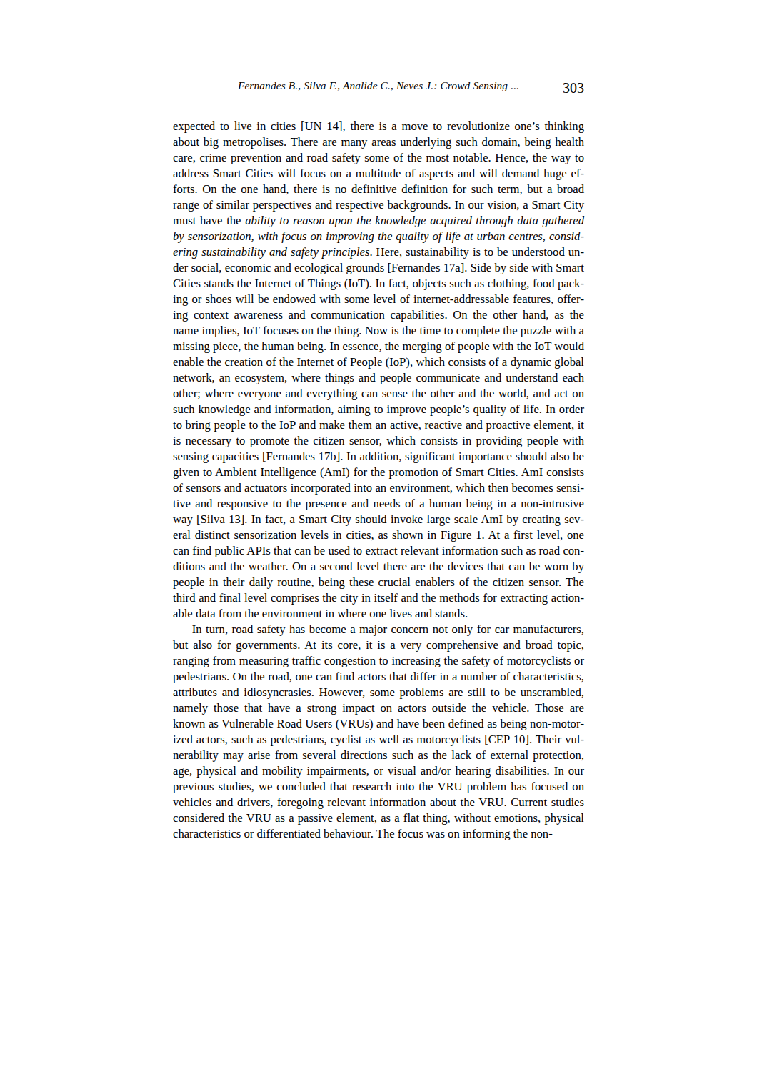Fernandes B., Silva F., Analide C., Neves J.: Crowd Sensing ... 303
expected to live in cities [UN 14], there is a move to revolutionize one’s thinking about big metropolises. There are many areas underlying such domain, being health care, crime prevention and road safety some of the most notable. Hence, the way to address Smart Cities will focus on a multitude of aspects and will demand huge efforts. On the one hand, there is no definitive definition for such term, but a broad range of similar perspectives and respective backgrounds. In our vision, a Smart City must have the ability to reason upon the knowledge acquired through data gathered by sensorization, with focus on improving the quality of life at urban centres, considering sustainability and safety principles. Here, sustainability is to be understood under social, economic and ecological grounds [Fernandes 17a]. Side by side with Smart Cities stands the Internet of Things (IoT). In fact, objects such as clothing, food packing or shoes will be endowed with some level of internet-addressable features, offering context awareness and communication capabilities. On the other hand, as the name implies, IoT focuses on the thing. Now is the time to complete the puzzle with a missing piece, the human being. In essence, the merging of people with the IoT would enable the creation of the Internet of People (IoP), which consists of a dynamic global network, an ecosystem, where things and people communicate and understand each other; where everyone and everything can sense the other and the world, and act on such knowledge and information, aiming to improve people’s quality of life. In order to bring people to the IoP and make them an active, reactive and proactive element, it is necessary to promote the citizen sensor, which consists in providing people with sensing capacities [Fernandes 17b]. In addition, significant importance should also be given to Ambient Intelligence (AmI) for the promotion of Smart Cities. AmI consists of sensors and actuators incorporated into an environment, which then becomes sensitive and responsive to the presence and needs of a human being in a non-intrusive way [Silva 13]. In fact, a Smart City should invoke large scale AmI by creating several distinct sensorization levels in cities, as shown in Figure 1. At a first level, one can find public APIs that can be used to extract relevant information such as road conditions and the weather. On a second level there are the devices that can be worn by people in their daily routine, being these crucial enablers of the citizen sensor. The third and final level comprises the city in itself and the methods for extracting actionable data from the environment in where one lives and stands.
In turn, road safety has become a major concern not only for car manufacturers, but also for governments. At its core, it is a very comprehensive and broad topic, ranging from measuring traffic congestion to increasing the safety of motorcyclists or pedestrians. On the road, one can find actors that differ in a number of characteristics, attributes and idiosyncrasies. However, some problems are still to be unscrambled, namely those that have a strong impact on actors outside the vehicle. Those are known as Vulnerable Road Users (VRUs) and have been defined as being non-motorized actors, such as pedestrians, cyclist as well as motorcyclists [CEP 10]. Their vulnerability may arise from several directions such as the lack of external protection, age, physical and mobility impairments, or visual and/or hearing disabilities. In our previous studies, we concluded that research into the VRU problem has focused on vehicles and drivers, foregoing relevant information about the VRU. Current studies considered the VRU as a passive element, as a flat thing, without emotions, physical characteristics or differentiated behaviour. The focus was on informing the non-